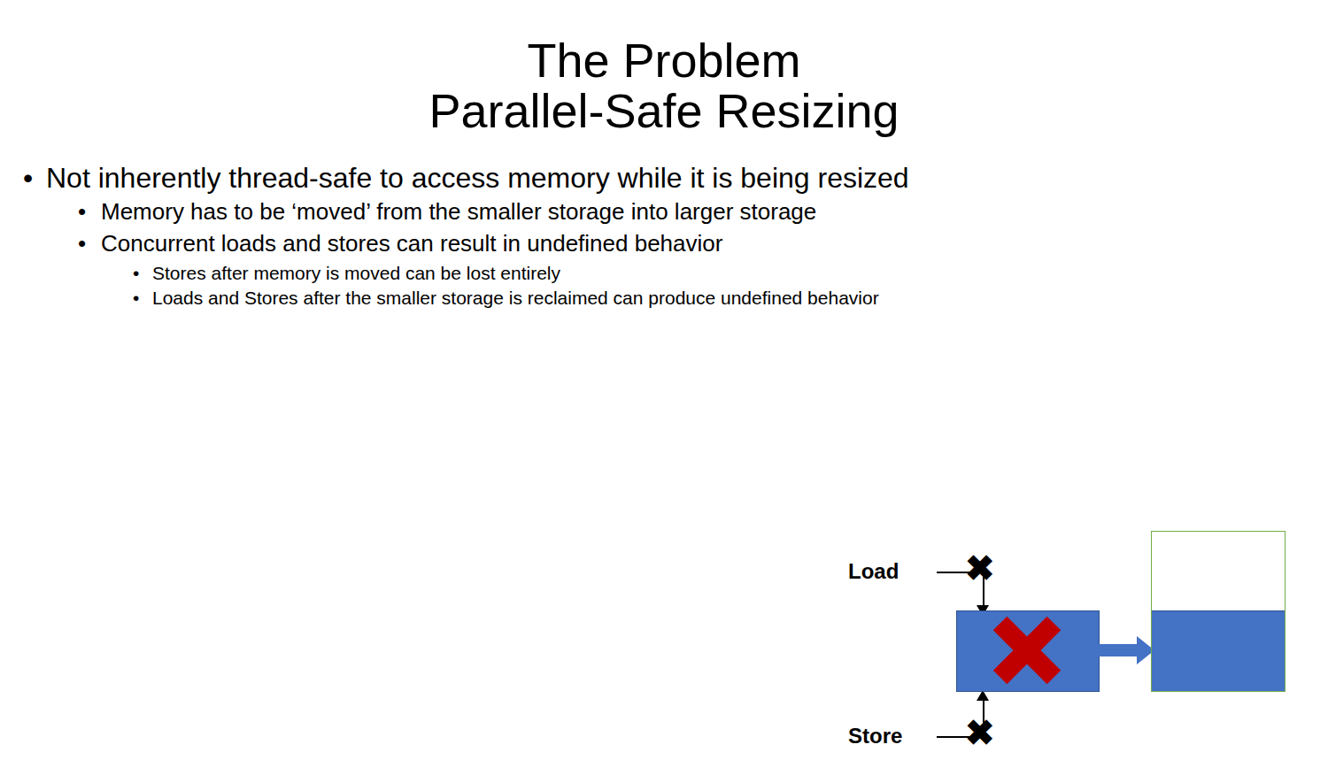The ProblemParallel-Safe Resizing
Not inherently thread-safe to access memory while it is being resized
Memory has to be ‘moved’ from the smaller storage into larger storage
Concurrent loads and stores can result in undefined behavior
Stores after memory is moved can be lost entirely
Loads and Stores after the smaller storage is reclaimed can produce undefined behavior
Load
Store
✖
✖